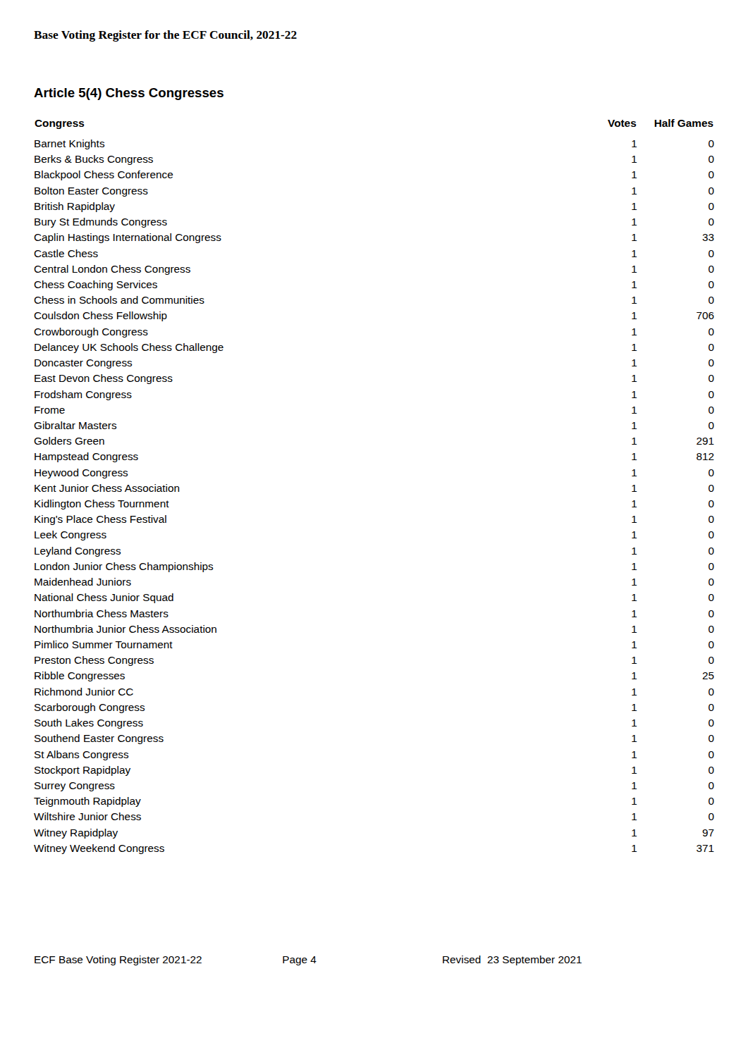Base Voting Register for the ECF Council, 2021-22
Article 5(4) Chess Congresses
| Congress | Votes | Half Games |
| --- | --- | --- |
| Barnet Knights | 1 | 0 |
| Berks & Bucks Congress | 1 | 0 |
| Blackpool Chess Conference | 1 | 0 |
| Bolton Easter Congress | 1 | 0 |
| British Rapidplay | 1 | 0 |
| Bury St Edmunds Congress | 1 | 0 |
| Caplin Hastings International Congress | 1 | 33 |
| Castle Chess | 1 | 0 |
| Central London Chess Congress | 1 | 0 |
| Chess Coaching Services | 1 | 0 |
| Chess in Schools and Communities | 1 | 0 |
| Coulsdon Chess Fellowship | 1 | 706 |
| Crowborough Congress | 1 | 0 |
| Delancey UK Schools Chess Challenge | 1 | 0 |
| Doncaster Congress | 1 | 0 |
| East Devon Chess Congress | 1 | 0 |
| Frodsham Congress | 1 | 0 |
| Frome | 1 | 0 |
| Gibraltar Masters | 1 | 0 |
| Golders Green | 1 | 291 |
| Hampstead Congress | 1 | 812 |
| Heywood Congress | 1 | 0 |
| Kent Junior Chess Association | 1 | 0 |
| Kidlington Chess Tournment | 1 | 0 |
| King's Place Chess Festival | 1 | 0 |
| Leek Congress | 1 | 0 |
| Leyland Congress | 1 | 0 |
| London Junior Chess Championships | 1 | 0 |
| Maidenhead Juniors | 1 | 0 |
| National Chess Junior Squad | 1 | 0 |
| Northumbria Chess Masters | 1 | 0 |
| Northumbria Junior Chess Association | 1 | 0 |
| Pimlico Summer Tournament | 1 | 0 |
| Preston Chess Congress | 1 | 0 |
| Ribble Congresses | 1 | 25 |
| Richmond Junior CC | 1 | 0 |
| Scarborough Congress | 1 | 0 |
| South Lakes Congress | 1 | 0 |
| Southend Easter Congress | 1 | 0 |
| St Albans Congress | 1 | 0 |
| Stockport Rapidplay | 1 | 0 |
| Surrey Congress | 1 | 0 |
| Teignmouth Rapidplay | 1 | 0 |
| Wiltshire Junior Chess | 1 | 0 |
| Witney Rapidplay | 1 | 97 |
| Witney Weekend Congress | 1 | 371 |
ECF Base Voting Register 2021-22
Page 4
Revised 23 September 2021